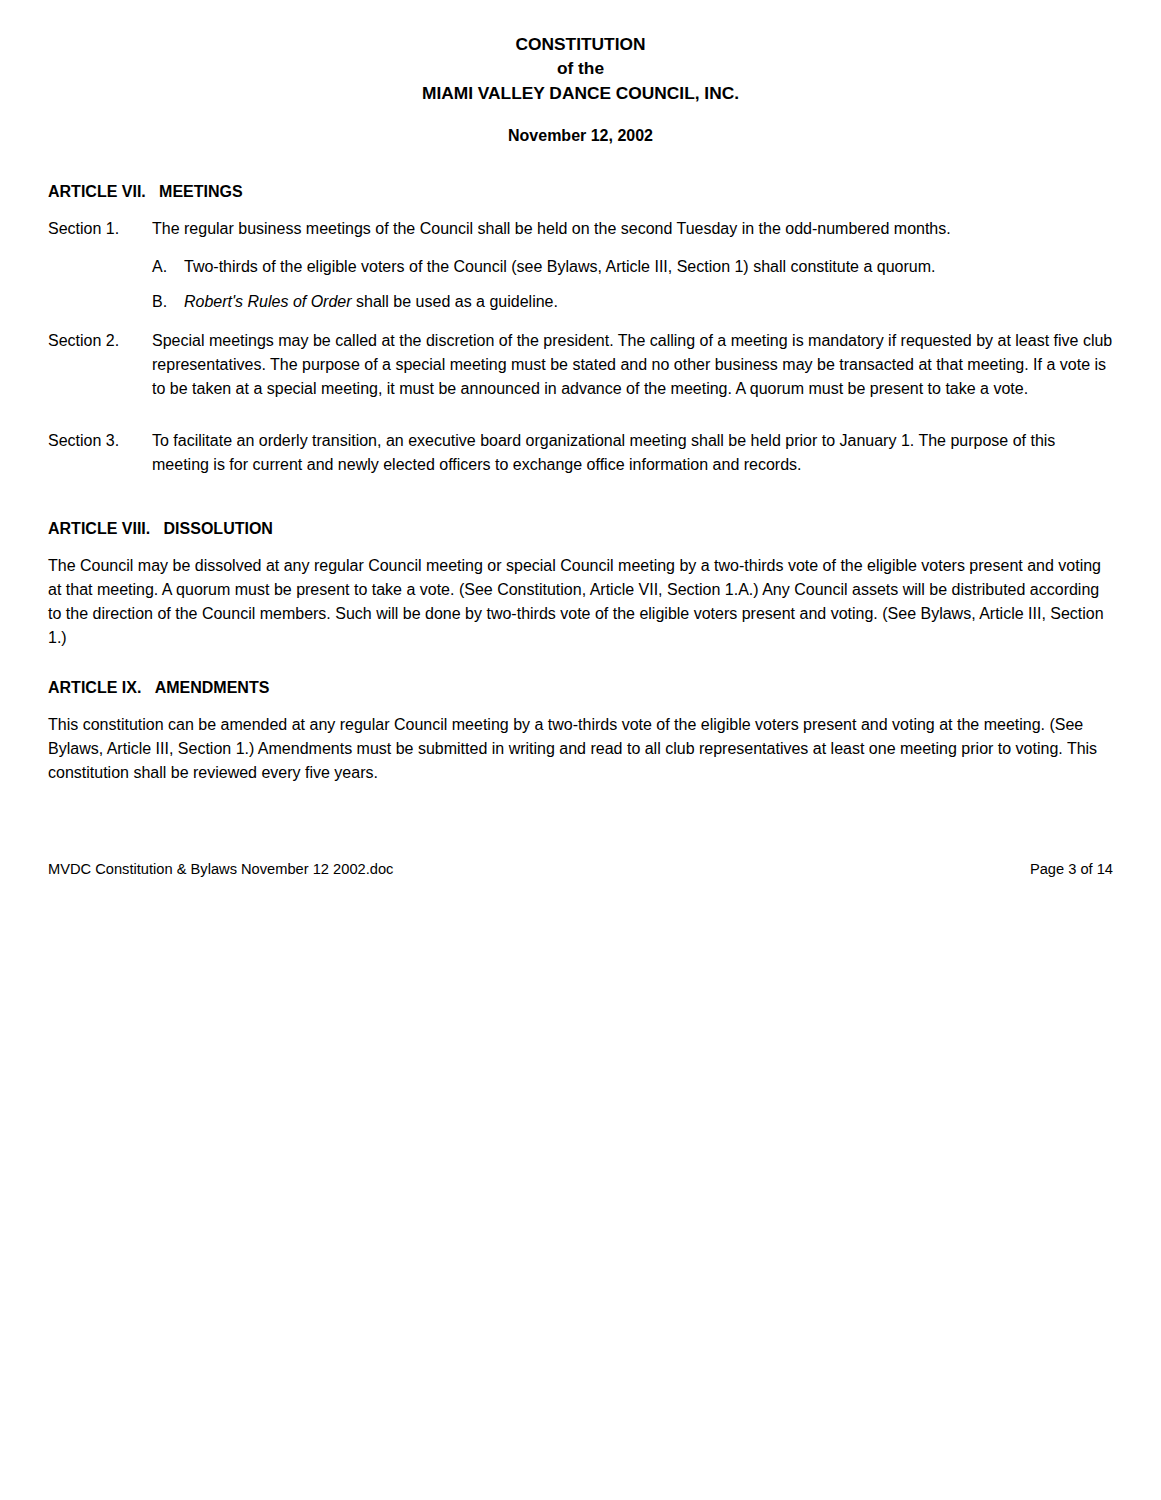CONSTITUTION
of the
MIAMI VALLEY DANCE COUNCIL, INC.
November 12, 2002
ARTICLE VII. MEETINGS
Section 1.
The regular business meetings of the Council shall be held on the second Tuesday in the odd-numbered months.
A.
Two-thirds of the eligible voters of the Council (see Bylaws, Article III, Section 1) shall constitute a quorum.
B.
Robert's Rules of Order shall be used as a guideline.
Section 2.
Special meetings may be called at the discretion of the president. The calling of a meeting is mandatory if requested by at least five club representatives. The purpose of a special meeting must be stated and no other business may be transacted at that meeting. If a vote is to be taken at a special meeting, it must be announced in advance of the meeting. A quorum must be present to take a vote.
Section 3.
To facilitate an orderly transition, an executive board organizational meeting shall be held prior to January 1. The purpose of this meeting is for current and newly elected officers to exchange office information and records.
ARTICLE VIII. DISSOLUTION
The Council may be dissolved at any regular Council meeting or special Council meeting by a two-thirds vote of the eligible voters present and voting at that meeting. A quorum must be present to take a vote. (See Constitution, Article VII, Section 1.A.) Any Council assets will be distributed according to the direction of the Council members. Such will be done by two-thirds vote of the eligible voters present and voting. (See Bylaws, Article III, Section 1.)
ARTICLE IX. AMENDMENTS
This constitution can be amended at any regular Council meeting by a two-thirds vote of the eligible voters present and voting at the meeting. (See Bylaws, Article III, Section 1.) Amendments must be submitted in writing and read to all club representatives at least one meeting prior to voting. This constitution shall be reviewed every five years.
MVDC Constitution & Bylaws November 12 2002.doc Page 3 of 14